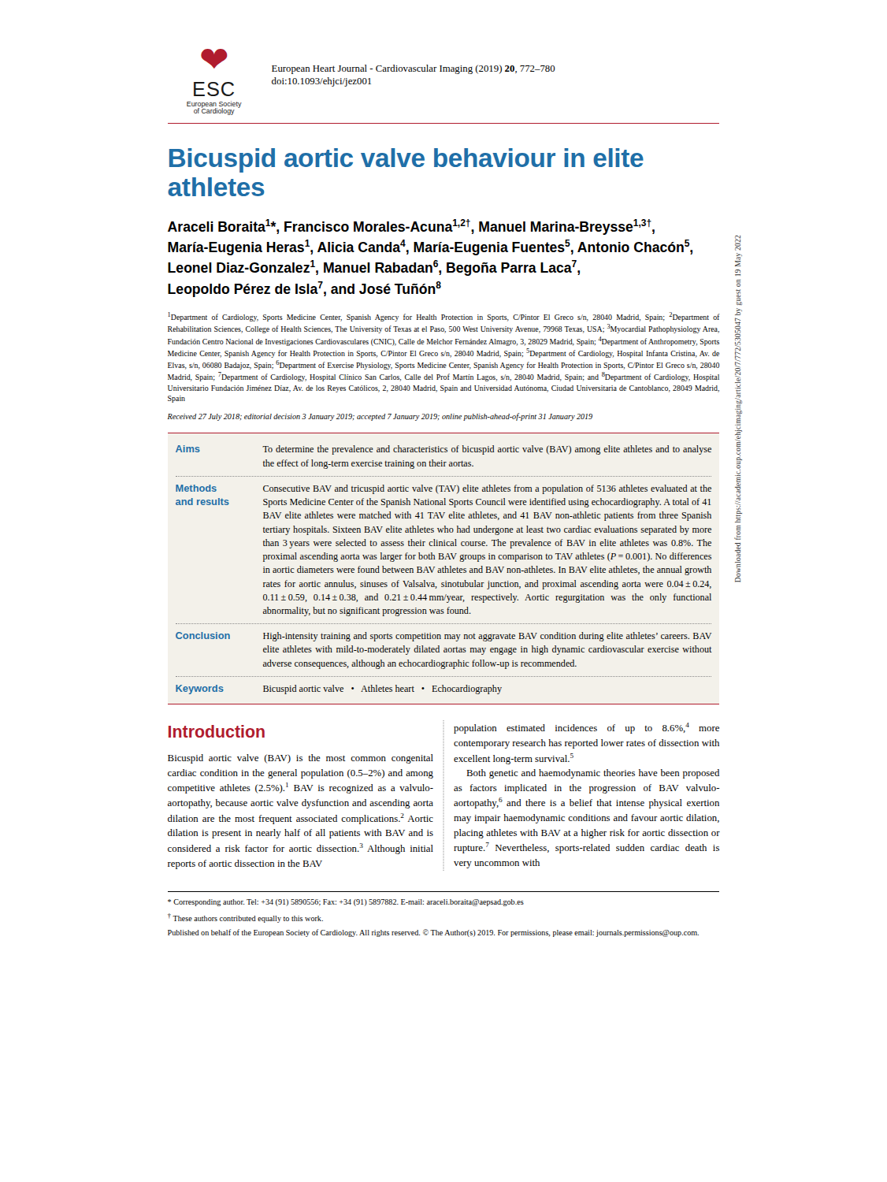Downloaded from https://academic.oup.com/ehjcimaging/article/20/7/772/5305047 by guest on 19 May 2022
❤ ESC European Society
of Cardiology
European Heart Journal - Cardiovascular Imaging (2019) 20, 772–780
doi:10.1093/ehjci/jez001
Bicuspid aortic valve behaviour in elite athletes
Araceli Boraita1*, Francisco Morales-Acuna1,2†, Manuel Marina-Breysse1,3†,
María-Eugenia Heras1, Alicia Canda4, María-Eugenia Fuentes5, Antonio Chacón5,
Leonel Diaz-Gonzalez1, Manuel Rabadan6, Begoña Parra Laca7,
Leopoldo Pérez de Isla7, and José Tuñón8
1Department of Cardiology, Sports Medicine Center, Spanish Agency for Health Protection in Sports, C/Pintor El Greco s/n, 28040 Madrid, Spain; 2Department of Rehabilitation Sciences, College of Health Sciences, The University of Texas at el Paso, 500 West University Avenue, 79968 Texas, USA; 3Myocardial Pathophysiology Area, Fundación Centro Nacional de Investigaciones Cardiovasculares (CNIC), Calle de Melchor Fernández Almagro, 3, 28029 Madrid, Spain; 4Department of Anthropometry, Sports Medicine Center, Spanish Agency for Health Protection in Sports, C/Pintor El Greco s/n, 28040 Madrid, Spain; 5Department of Cardiology, Hospital Infanta Cristina, Av. de Elvas, s/n, 06080 Badajoz, Spain; 6Department of Exercise Physiology, Sports Medicine Center, Spanish Agency for Health Protection in Sports, C/Pintor El Greco s/n, 28040 Madrid, Spain; 7Department of Cardiology, Hospital Clínico San Carlos, Calle del Prof Martín Lagos, s/n, 28040 Madrid, Spain; and 8Department of Cardiology, Hospital Universitario Fundación Jiménez Díaz, Av. de los Reyes Católicos, 2, 28040 Madrid, Spain and Universidad Autónoma, Ciudad Universitaria de Cantoblanco, 28049 Madrid, Spain
Received 27 July 2018; editorial decision 3 January 2019; accepted 7 January 2019; online publish-ahead-of-print 31 January 2019
Aims
To determine the prevalence and characteristics of bicuspid aortic valve (BAV) among elite athletes and to analyse the effect of long-term exercise training on their aortas.
Methods
and results
Consecutive BAV and tricuspid aortic valve (TAV) elite athletes from a population of 5136 athletes evaluated at the Sports Medicine Center of the Spanish National Sports Council were identified using echocardiography. A total of 41 BAV elite athletes were matched with 41 TAV elite athletes, and 41 BAV non-athletic patients from three Spanish tertiary hospitals. Sixteen BAV elite athletes who had undergone at least two cardiac evaluations separated by more than 3 years were selected to assess their clinical course. The prevalence of BAV in elite athletes was 0.8%. The proximal ascending aorta was larger for both BAV groups in comparison to TAV athletes (P = 0.001). No differences in aortic diameters were found between BAV athletes and BAV non-athletes. In BAV elite athletes, the annual growth rates for aortic annulus, sinuses of Valsalva, sinotubular junction, and proximal ascending aorta were 0.04 ± 0.24, 0.11 ± 0.59, 0.14 ± 0.38, and 0.21 ± 0.44 mm/year, respectively. Aortic regurgitation was the only functional abnormality, but no significant progression was found.
Conclusion
High-intensity training and sports competition may not aggravate BAV condition during elite athletes’ careers. BAV elite athletes with mild-to-moderately dilated aortas may engage in high dynamic cardiovascular exercise without adverse consequences, although an echocardiographic follow-up is recommended.
Keywords
Bicuspid aortic valve • Athletes heart • Echocardiography
Introduction
Bicuspid aortic valve (BAV) is the most common congenital cardiac condition in the general population (0.5–2%) and among competitive athletes (2.5%).1 BAV is recognized as a valvulo-aortopathy, because aortic valve dysfunction and ascending aorta dilation are the most frequent associated complications.2 Aortic dilation is present in nearly half of all patients with BAV and is considered a risk factor for aortic dissection.3 Although initial reports of aortic dissection in the BAV
population estimated incidences of up to 8.6%,4 more contemporary research has reported lower rates of dissection with excellent long-term survival.5
Both genetic and haemodynamic theories have been proposed as factors implicated in the progression of BAV valvulo-aortopathy,6 and there is a belief that intense physical exertion may impair haemodynamic conditions and favour aortic dilation, placing athletes with BAV at a higher risk for aortic dissection or rupture.7 Nevertheless, sports-related sudden cardiac death is very uncommon with
* Corresponding author. Tel: +34 (91) 5890556; Fax: +34 (91) 5897882. E-mail: araceli.boraita@aepsad.gob.es
† These authors contributed equally to this work.
Published on behalf of the European Society of Cardiology. All rights reserved. © The Author(s) 2019. For permissions, please email: journals.permissions@oup.com.